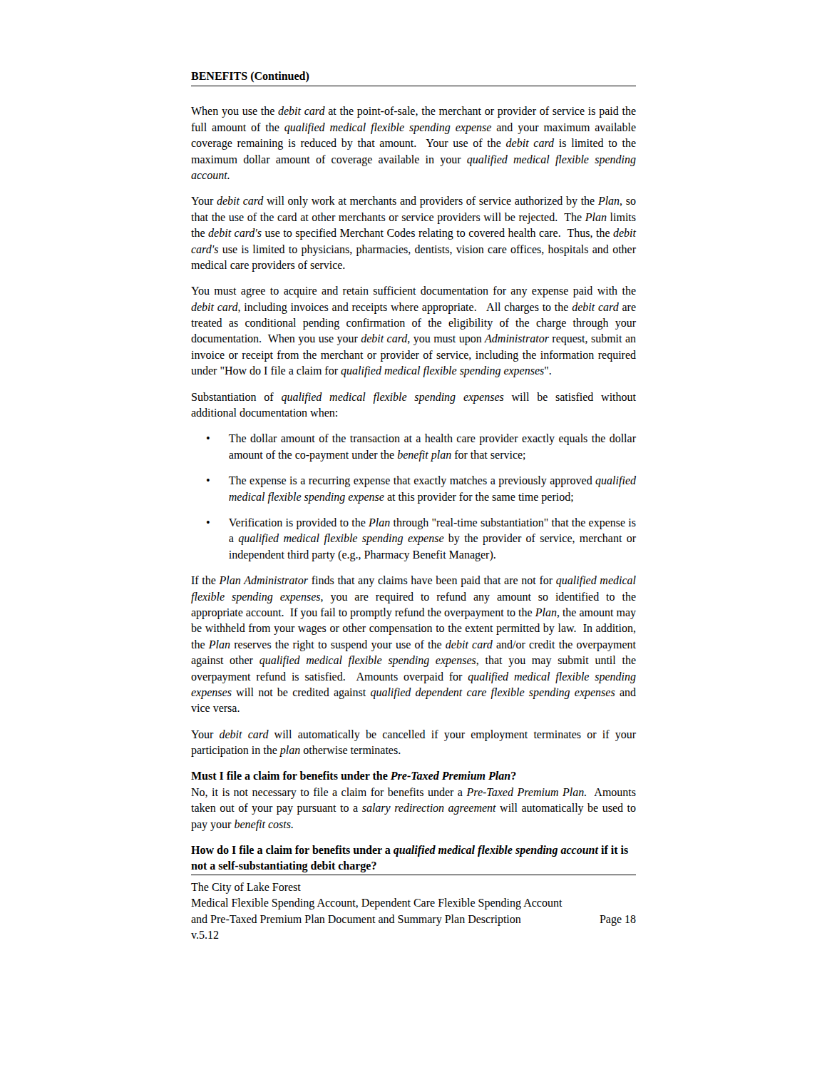BENEFITS (Continued)
When you use the debit card at the point-of-sale, the merchant or provider of service is paid the full amount of the qualified medical flexible spending expense and your maximum available coverage remaining is reduced by that amount. Your use of the debit card is limited to the maximum dollar amount of coverage available in your qualified medical flexible spending account.
Your debit card will only work at merchants and providers of service authorized by the Plan, so that the use of the card at other merchants or service providers will be rejected. The Plan limits the debit card's use to specified Merchant Codes relating to covered health care. Thus, the debit card's use is limited to physicians, pharmacies, dentists, vision care offices, hospitals and other medical care providers of service.
You must agree to acquire and retain sufficient documentation for any expense paid with the debit card, including invoices and receipts where appropriate. All charges to the debit card are treated as conditional pending confirmation of the eligibility of the charge through your documentation. When you use your debit card, you must upon Administrator request, submit an invoice or receipt from the merchant or provider of service, including the information required under "How do I file a claim for qualified medical flexible spending expenses".
Substantiation of qualified medical flexible spending expenses will be satisfied without additional documentation when:
The dollar amount of the transaction at a health care provider exactly equals the dollar amount of the co-payment under the benefit plan for that service;
The expense is a recurring expense that exactly matches a previously approved qualified medical flexible spending expense at this provider for the same time period;
Verification is provided to the Plan through "real-time substantiation" that the expense is a qualified medical flexible spending expense by the provider of service, merchant or independent third party (e.g., Pharmacy Benefit Manager).
If the Plan Administrator finds that any claims have been paid that are not for qualified medical flexible spending expenses, you are required to refund any amount so identified to the appropriate account. If you fail to promptly refund the overpayment to the Plan, the amount may be withheld from your wages or other compensation to the extent permitted by law. In addition, the Plan reserves the right to suspend your use of the debit card and/or credit the overpayment against other qualified medical flexible spending expenses, that you may submit until the overpayment refund is satisfied. Amounts overpaid for qualified medical flexible spending expenses will not be credited against qualified dependent care flexible spending expenses and vice versa.
Your debit card will automatically be cancelled if your employment terminates or if your participation in the plan otherwise terminates.
Must I file a claim for benefits under the Pre-Taxed Premium Plan?
No, it is not necessary to file a claim for benefits under a Pre-Taxed Premium Plan. Amounts taken out of your pay pursuant to a salary redirection agreement will automatically be used to pay your benefit costs.
How do I file a claim for benefits under a qualified medical flexible spending account if it is not a self-substantiating debit charge?
| The City of Lake Forest Medical Flexible Spending Account, Dependent Care Flexible Spending Account and Pre-Taxed Premium Plan Document and Summary Plan Description v.5.12 | Page 18 |